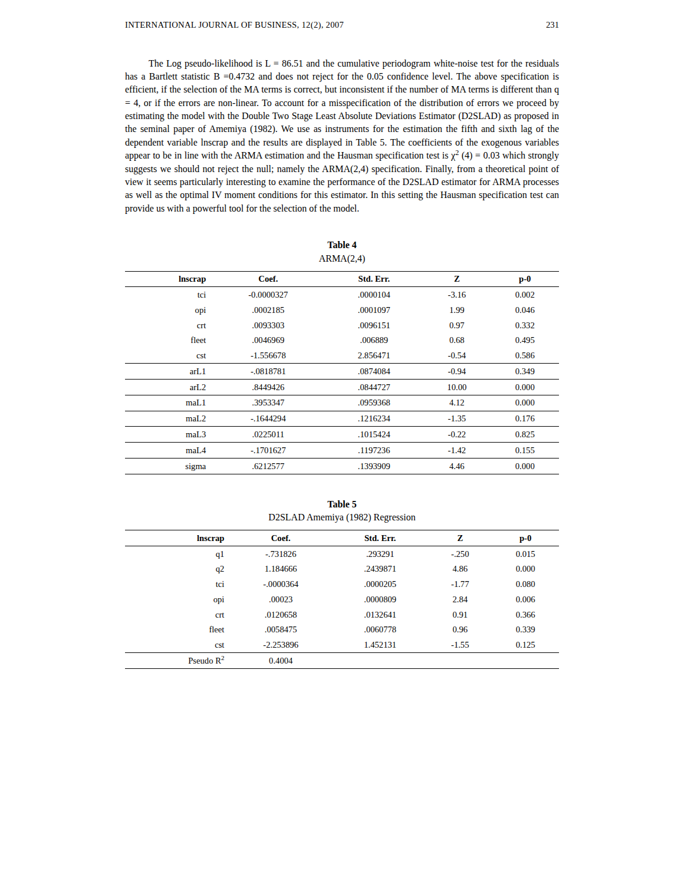INTERNATIONAL JOURNAL OF BUSINESS, 12(2), 2007 231
The Log pseudo-likelihood is L = 86.51 and the cumulative periodogram white-noise test for the residuals has a Bartlett statistic B =0.4732 and does not reject for the 0.05 confidence level. The above specification is efficient, if the selection of the MA terms is correct, but inconsistent if the number of MA terms is different than q = 4, or if the errors are non-linear. To account for a misspecification of the distribution of errors we proceed by estimating the model with the Double Two Stage Least Absolute Deviations Estimator (D2SLAD) as proposed in the seminal paper of Amemiya (1982). We use as instruments for the estimation the fifth and sixth lag of the dependent variable lnscrap and the results are displayed in Table 5. The coefficients of the exogenous variables appear to be in line with the ARMA estimation and the Hausman specification test is χ2 (4) = 0.03 which strongly suggests we should not reject the null; namely the ARMA(2,4) specification. Finally, from a theoretical point of view it seems particularly interesting to examine the performance of the D2SLAD estimator for ARMA processes as well as the optimal IV moment conditions for this estimator. In this setting the Hausman specification test can provide us with a powerful tool for the selection of the model.
Table 4 ARMA(2,4)
| lnscrap | Coef. | Std. Err. | Z | p-0 |
| --- | --- | --- | --- | --- |
| tci | -0.0000327 | .0000104 | -3.16 | 0.002 |
| opi | .0002185 | .0001097 | 1.99 | 0.046 |
| crt | .0093303 | .0096151 | 0.97 | 0.332 |
| fleet | .0046969 | .006889 | 0.68 | 0.495 |
| cst | -1.556678 | 2.856471 | -0.54 | 0.586 |
| arL1 | -.0818781 | .0874084 | -0.94 | 0.349 |
| arL2 | .8449426 | .0844727 | 10.00 | 0.000 |
| maL1 | .3953347 | .0959368 | 4.12 | 0.000 |
| maL2 | -.1644294 | .1216234 | -1.35 | 0.176 |
| maL3 | .0225011 | .1015424 | -0.22 | 0.825 |
| maL4 | -.1701627 | .1197236 | -1.42 | 0.155 |
| sigma | .6212577 | .1393909 | 4.46 | 0.000 |
Table 5 D2SLAD Amemiya (1982) Regression
| lnscrap | Coef. | Std. Err. | Z | p-0 |
| --- | --- | --- | --- | --- |
| q1 | -.731826 | .293291 | -.250 | 0.015 |
| q2 | 1.184666 | .2439871 | 4.86 | 0.000 |
| tci | -.0000364 | .0000205 | -1.77 | 0.080 |
| opi | .00023 | .0000809 | 2.84 | 0.006 |
| crt | .0120658 | .0132641 | 0.91 | 0.366 |
| fleet | .0058475 | .0060778 | 0.96 | 0.339 |
| cst | -2.253896 | 1.452131 | -1.55 | 0.125 |
| Pseudo R 2 | 0.4004 | | | |